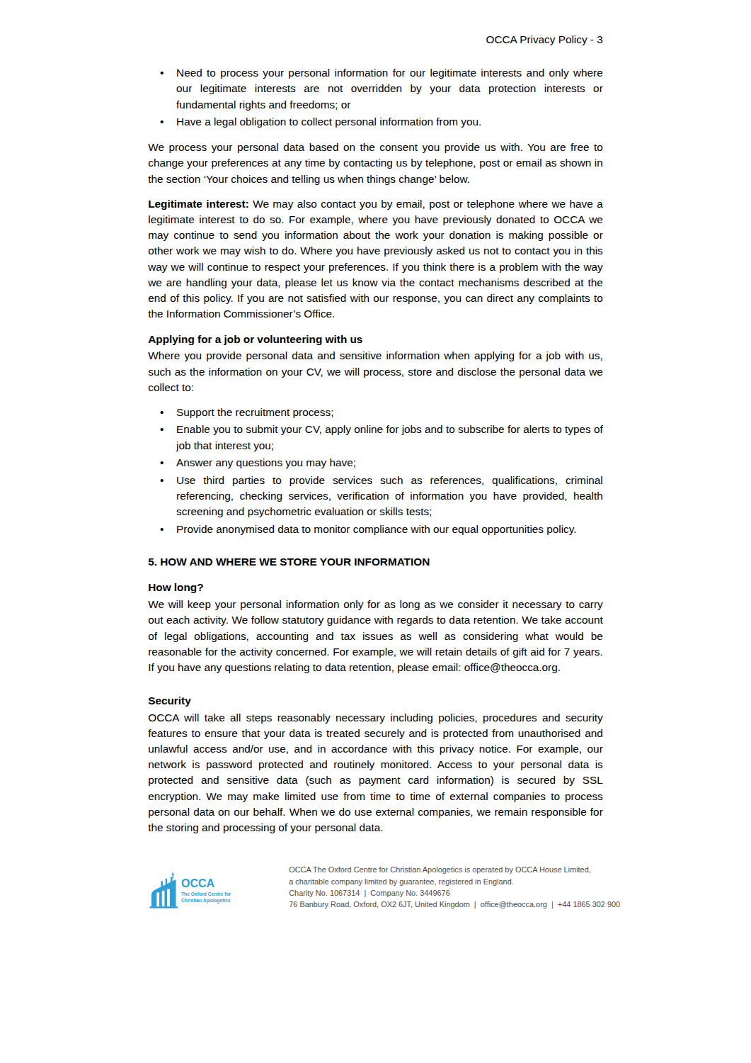OCCA Privacy Policy - 3
Need to process your personal information for our legitimate interests and only where our legitimate interests are not overridden by your data protection interests or fundamental rights and freedoms; or
Have a legal obligation to collect personal information from you.
We process your personal data based on the consent you provide us with. You are free to change your preferences at any time by contacting us by telephone, post or email as shown in the section ‘Your choices and telling us when things change’ below.
Legitimate interest: We may also contact you by email, post or telephone where we have a legitimate interest to do so. For example, where you have previously donated to OCCA we may continue to send you information about the work your donation is making possible or other work we may wish to do. Where you have previously asked us not to contact you in this way we will continue to respect your preferences. If you think there is a problem with the way we are handling your data, please let us know via the contact mechanisms described at the end of this policy. If you are not satisfied with our response, you can direct any complaints to the Information Commissioner’s Office.
Applying for a job or volunteering with us
Where you provide personal data and sensitive information when applying for a job with us, such as the information on your CV, we will process, store and disclose the personal data we collect to:
Support the recruitment process;
Enable you to submit your CV, apply online for jobs and to subscribe for alerts to types of job that interest you;
Answer any questions you may have;
Use third parties to provide services such as references, qualifications, criminal referencing, checking services, verification of information you have provided, health screening and psychometric evaluation or skills tests;
Provide anonymised data to monitor compliance with our equal opportunities policy.
5. HOW AND WHERE WE STORE YOUR INFORMATION
How long?
We will keep your personal information only for as long as we consider it necessary to carry out each activity. We follow statutory guidance with regards to data retention. We take account of legal obligations, accounting and tax issues as well as considering what would be reasonable for the activity concerned. For example, we will retain details of gift aid for 7 years. If you have any questions relating to data retention, please email: office@theocca.org.
Security
OCCA will take all steps reasonably necessary including policies, procedures and security features to ensure that your data is treated securely and is protected from unauthorised and unlawful access and/or use, and in accordance with this privacy notice. For example, our network is password protected and routinely monitored. Access to your personal data is protected and sensitive data (such as payment card information) is secured by SSL encryption. We may make limited use from time to time of external companies to process personal data on our behalf. When we do use external companies, we remain responsible for the storing and processing of your personal data.
OCCA The Oxford Centre for Christian Apologetics
OCCA The Oxford Centre for Christian Apologetics is operated by OCCA House Limited,
a charitable company limited by guarantee, registered in England.
Charity No. 1067314 | Company No. 3449676
76 Banbury Road, Oxford, OX2 6JT, United Kingdom | office@theocca.org | +44 1865 302 900